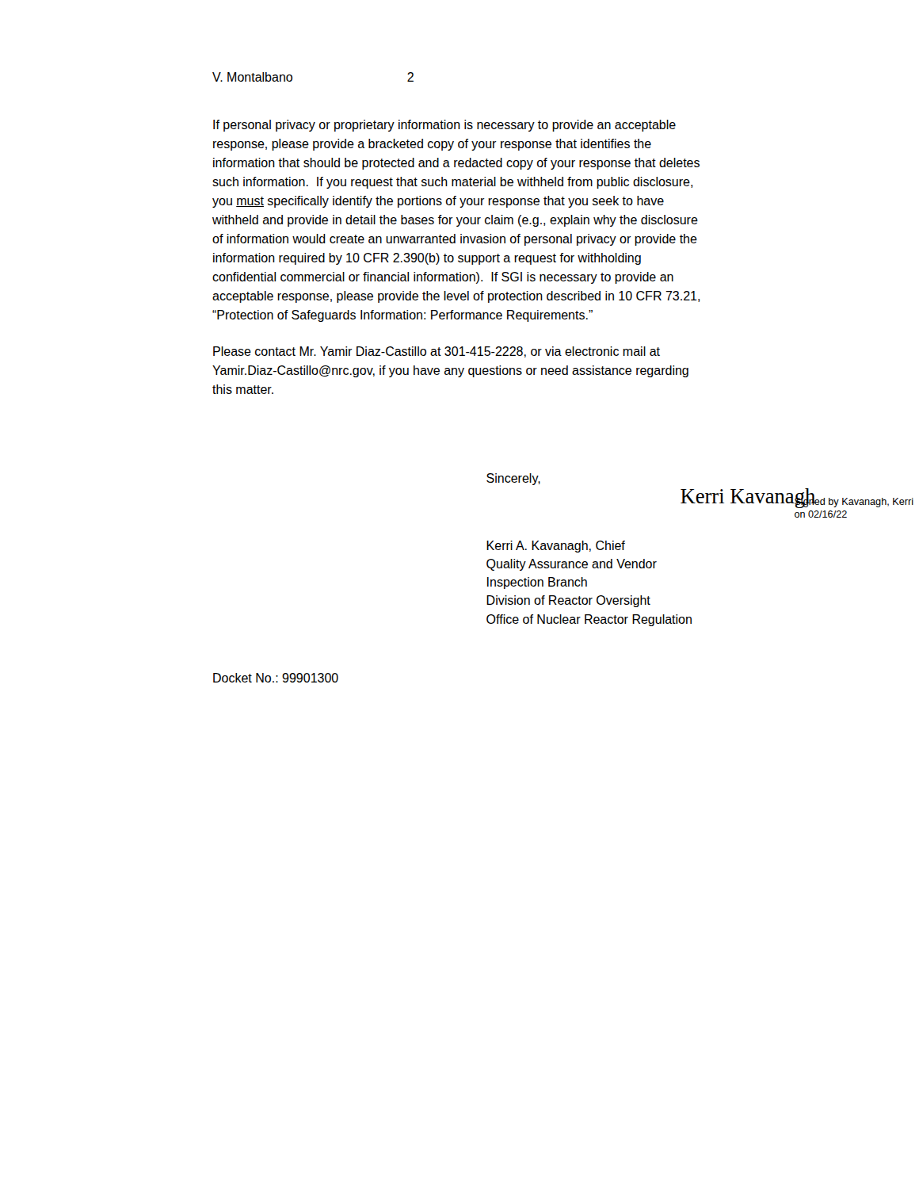V. Montalbano 2
If personal privacy or proprietary information is necessary to provide an acceptable response, please provide a bracketed copy of your response that identifies the information that should be protected and a redacted copy of your response that deletes such information. If you request that such material be withheld from public disclosure, you must specifically identify the portions of your response that you seek to have withheld and provide in detail the bases for your claim (e.g., explain why the disclosure of information would create an unwarranted invasion of personal privacy or provide the information required by 10 CFR 2.390(b) to support a request for withholding confidential commercial or financial information). If SGI is necessary to provide an acceptable response, please provide the level of protection described in 10 CFR 73.21, “Protection of Safeguards Information: Performance Requirements.”
Please contact Mr. Yamir Diaz-Castillo at 301-415-2228, or via electronic mail at Yamir.Diaz-Castillo@nrc.gov, if you have any questions or need assistance regarding this matter.
Sincerely,
Kerri Kavanagh Signed by Kavanagh, Kerri
on 02/16/22
Kerri A. Kavanagh, Chief
Quality Assurance and Vendor Inspection Branch
Division of Reactor Oversight
Office of Nuclear Reactor Regulation
Docket No.: 99901300